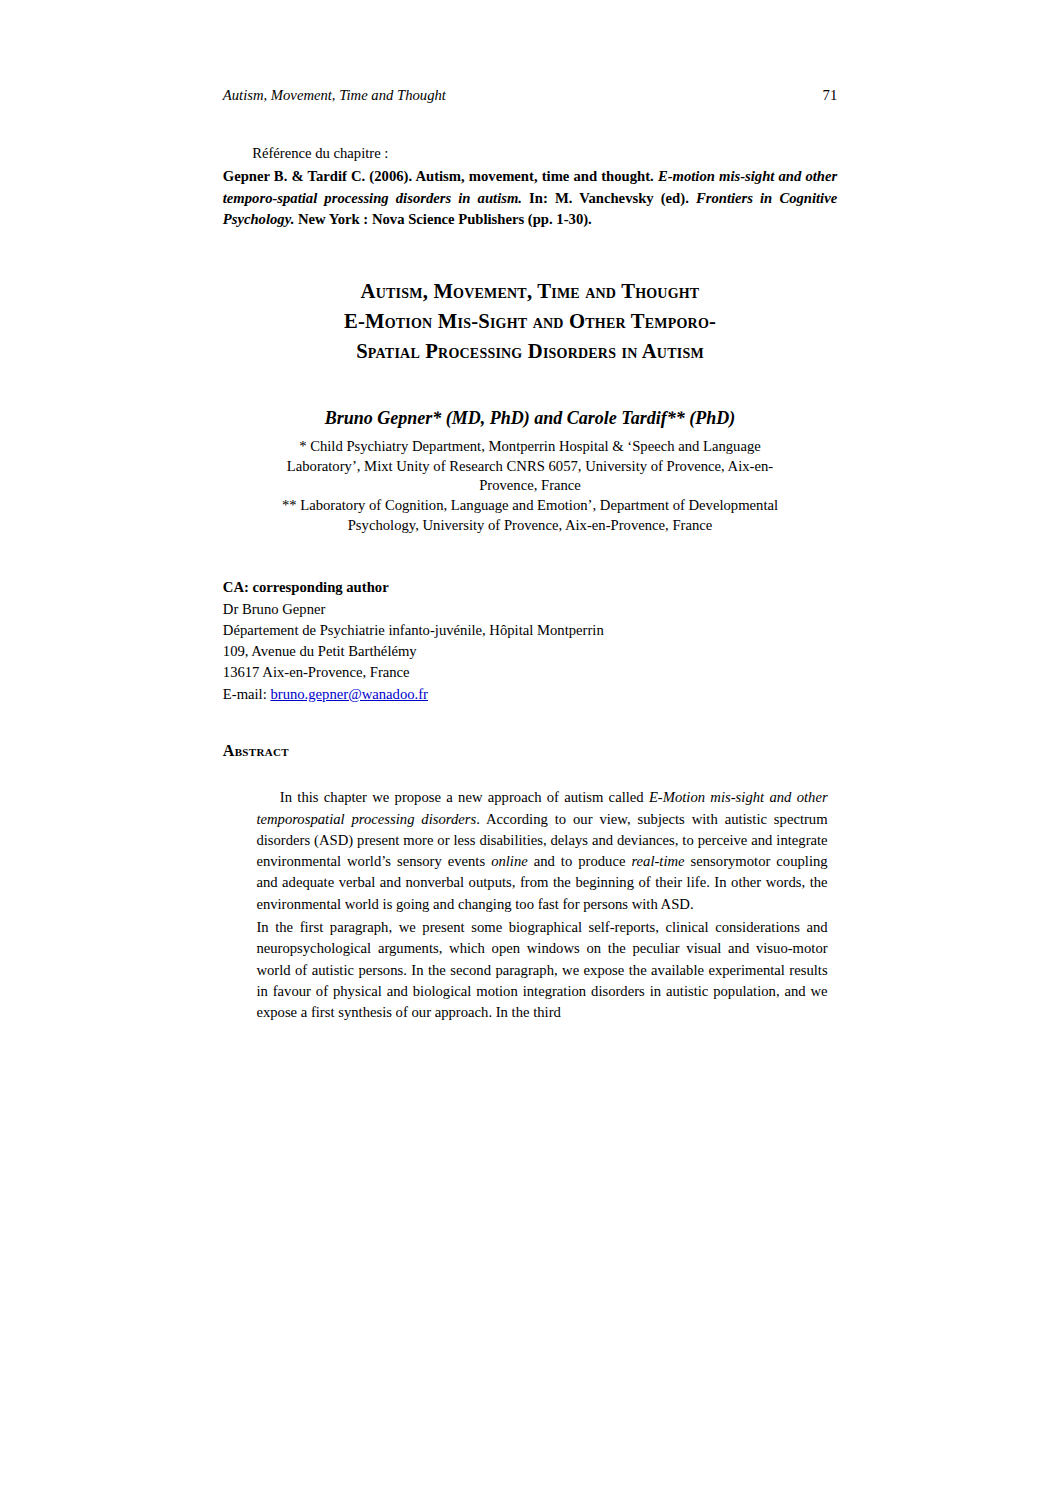Autism, Movement, Time and Thought 71
Référence du chapitre :
Gepner B. & Tardif C. (2006). Autism, movement, time and thought. E-motion mis-sight and other temporo-spatial processing disorders in autism. In: M. Vanchevsky (ed). Frontiers in Cognitive Psychology. New York : Nova Science Publishers (pp. 1-30).
Autism, Movement, Time and Thought
E-Motion Mis-Sight and Other Temporo-
Spatial Processing Disorders in Autism
Bruno Gepner* (MD, PhD) and Carole Tardif** (PhD)
* Child Psychiatry Department, Montperrin Hospital & ‘Speech and Language
Laboratory’, Mixt Unity of Research CNRS 6057, University of Provence, Aix-en-
Provence, France
** Laboratory of Cognition, Language and Emotion’, Department of Developmental
Psychology, University of Provence, Aix-en-Provence, France
CA: corresponding author
Dr Bruno Gepner
Département de Psychiatrie infanto-juvénile, Hôpital Montperrin
109, Avenue du Petit Barthélémy
13617 Aix-en-Provence, France
E-mail: bruno.gepner@wanadoo.fr
Abstract
In this chapter we propose a new approach of autism called E-Motion mis-sight and other temporospatial processing disorders. According to our view, subjects with autistic spectrum disorders (ASD) present more or less disabilities, delays and deviances, to perceive and integrate environmental world’s sensory events online and to produce real-time sensorymotor coupling and adequate verbal and nonverbal outputs, from the beginning of their life. In other words, the environmental world is going and changing too fast for persons with ASD.
In the first paragraph, we present some biographical self-reports, clinical considerations and neuropsychological arguments, which open windows on the peculiar visual and visuo-motor world of autistic persons. In the second paragraph, we expose the available experimental results in favour of physical and biological motion integration disorders in autistic population, and we expose a first synthesis of our approach. In the third